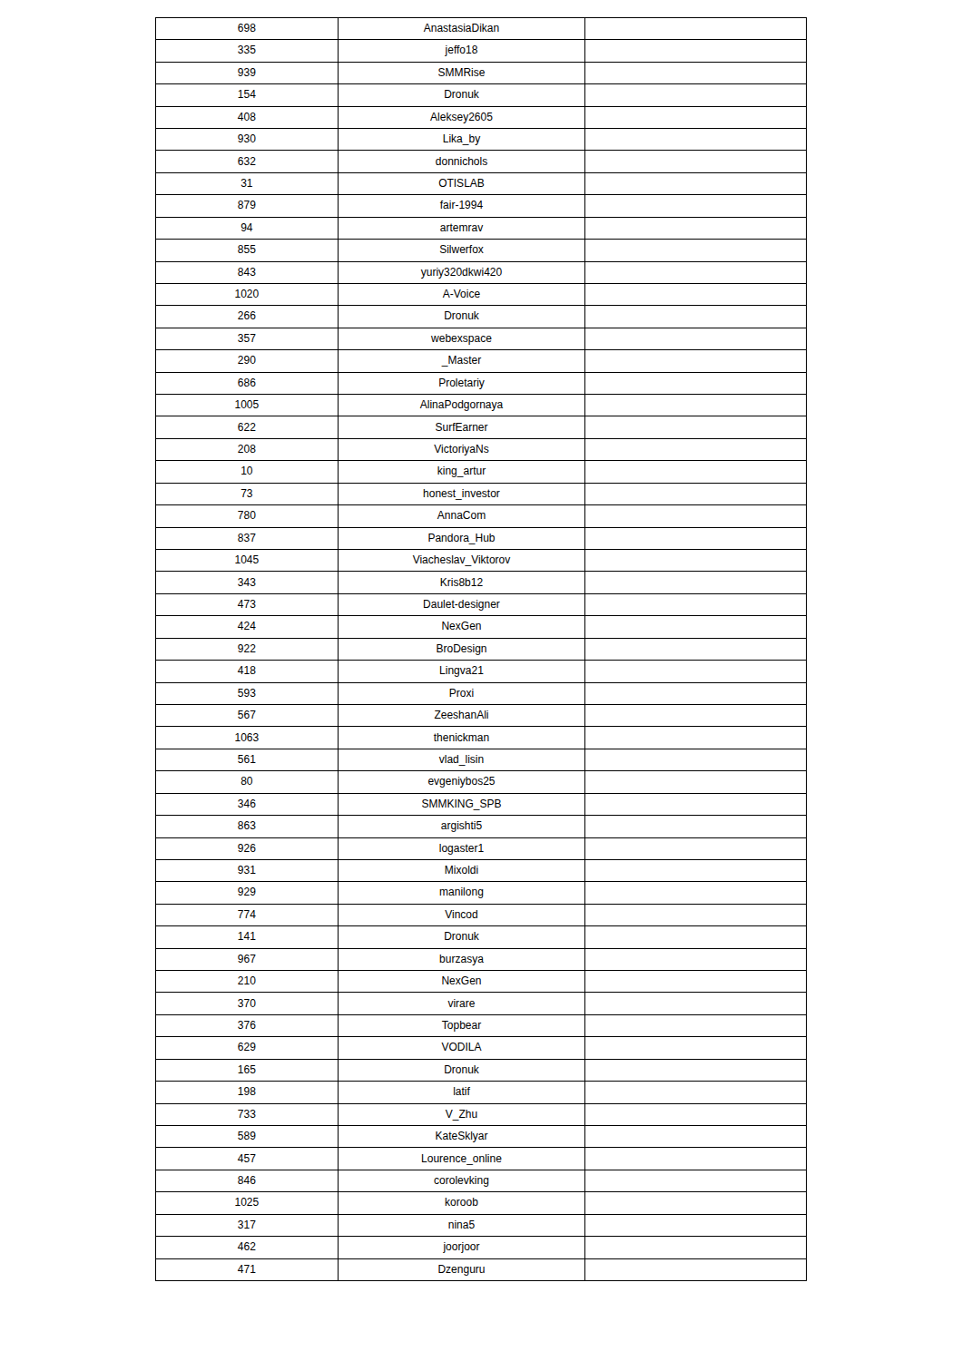| 698 | AnastasiaDikan | |
| 335 | jeffo18 | |
| 939 | SMMRise | |
| 154 | Dronuk | |
| 408 | Aleksey2605 | |
| 930 | Lika_by | |
| 632 | donnichols | |
| 31 | OTISLAB | |
| 879 | fair-1994 | |
| 94 | artemrav | |
| 855 | Silwerfox | |
| 843 | yuriy320dkwi420 | |
| 1020 | A-Voice | |
| 266 | Dronuk | |
| 357 | webexspace | |
| 290 | _Master | |
| 686 | Proletariy | |
| 1005 | AlinaPodgornaya | |
| 622 | SurfEarner | |
| 208 | VictoriyaNs | |
| 10 | king_artur | |
| 73 | honest_investor | |
| 780 | AnnaCom | |
| 837 | Pandora_Hub | |
| 1045 | Viacheslav_Viktorov | |
| 343 | Kris8b12 | |
| 473 | Daulet-designer | |
| 424 | NexGen | |
| 922 | BroDesign | |
| 418 | Lingva21 | |
| 593 | Proxi | |
| 567 | ZeeshanAli | |
| 1063 | thenickman | |
| 561 | vlad_lisin | |
| 80 | evgeniybos25 | |
| 346 | SMMKING_SPB | |
| 863 | argishti5 | |
| 926 | logaster1 | |
| 931 | Mixoldi | |
| 929 | manilong | |
| 774 | Vincod | |
| 141 | Dronuk | |
| 967 | burzasya | |
| 210 | NexGen | |
| 370 | virare | |
| 376 | Topbear | |
| 629 | VODILA | |
| 165 | Dronuk | |
| 198 | latif | |
| 733 | V_Zhu | |
| 589 | KateSklyar | |
| 457 | Lourence_online | |
| 846 | corolevking | |
| 1025 | koroob | |
| 317 | nina5 | |
| 462 | joorjoor | |
| 471 | Dzenguru | |